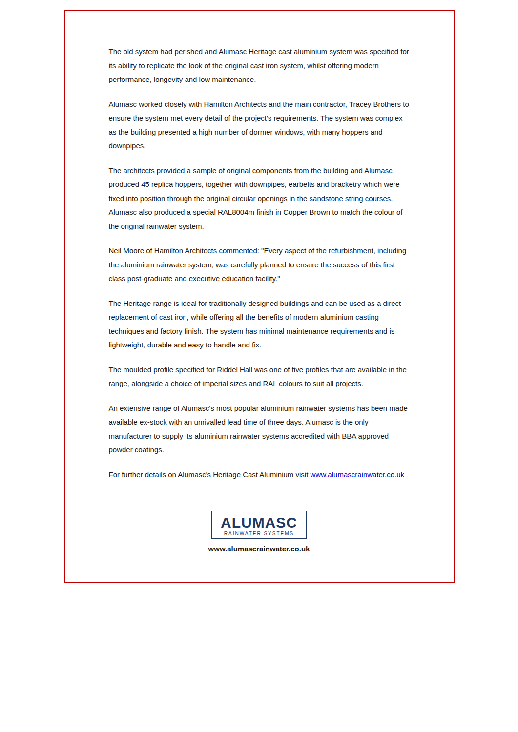The old system had perished and Alumasc Heritage cast aluminium system was specified for its ability to replicate the look of the original cast iron system, whilst offering modern performance, longevity and low maintenance.
Alumasc worked closely with Hamilton Architects and the main contractor, Tracey Brothers to ensure the system met every detail of the project's requirements. The system was complex as the building presented a high number of dormer windows, with many hoppers and downpipes.
The architects provided a sample of original components from the building and Alumasc produced 45 replica hoppers, together with downpipes, earbelts and bracketry which were fixed into position through the original circular openings in the sandstone string courses. Alumasc also produced a special RAL8004m finish in Copper Brown to match the colour of the original rainwater system.
Neil Moore of Hamilton Architects commented: "Every aspect of the refurbishment, including the aluminium rainwater system, was carefully planned to ensure the success of this first class post-graduate and executive education facility."
The Heritage range is ideal for traditionally designed buildings and can be used as a direct replacement of cast iron, while offering all the benefits of modern aluminium casting techniques and factory finish. The system has minimal maintenance requirements and is lightweight, durable and easy to handle and fix.
The moulded profile specified for Riddel Hall was one of five profiles that are available in the range, alongside a choice of imperial sizes and RAL colours to suit all projects.
An extensive range of Alumasc's most popular aluminium rainwater systems has been made available ex-stock with an unrivalled lead time of three days. Alumasc is the only manufacturer to supply its aluminium rainwater systems accredited with BBA approved powder coatings.
For further details on Alumasc's Heritage Cast Aluminium visit www.alumascrainwater.co.uk
ALUMASC
RAINWATER SYSTEMS
www.alumascrainwater.co.uk